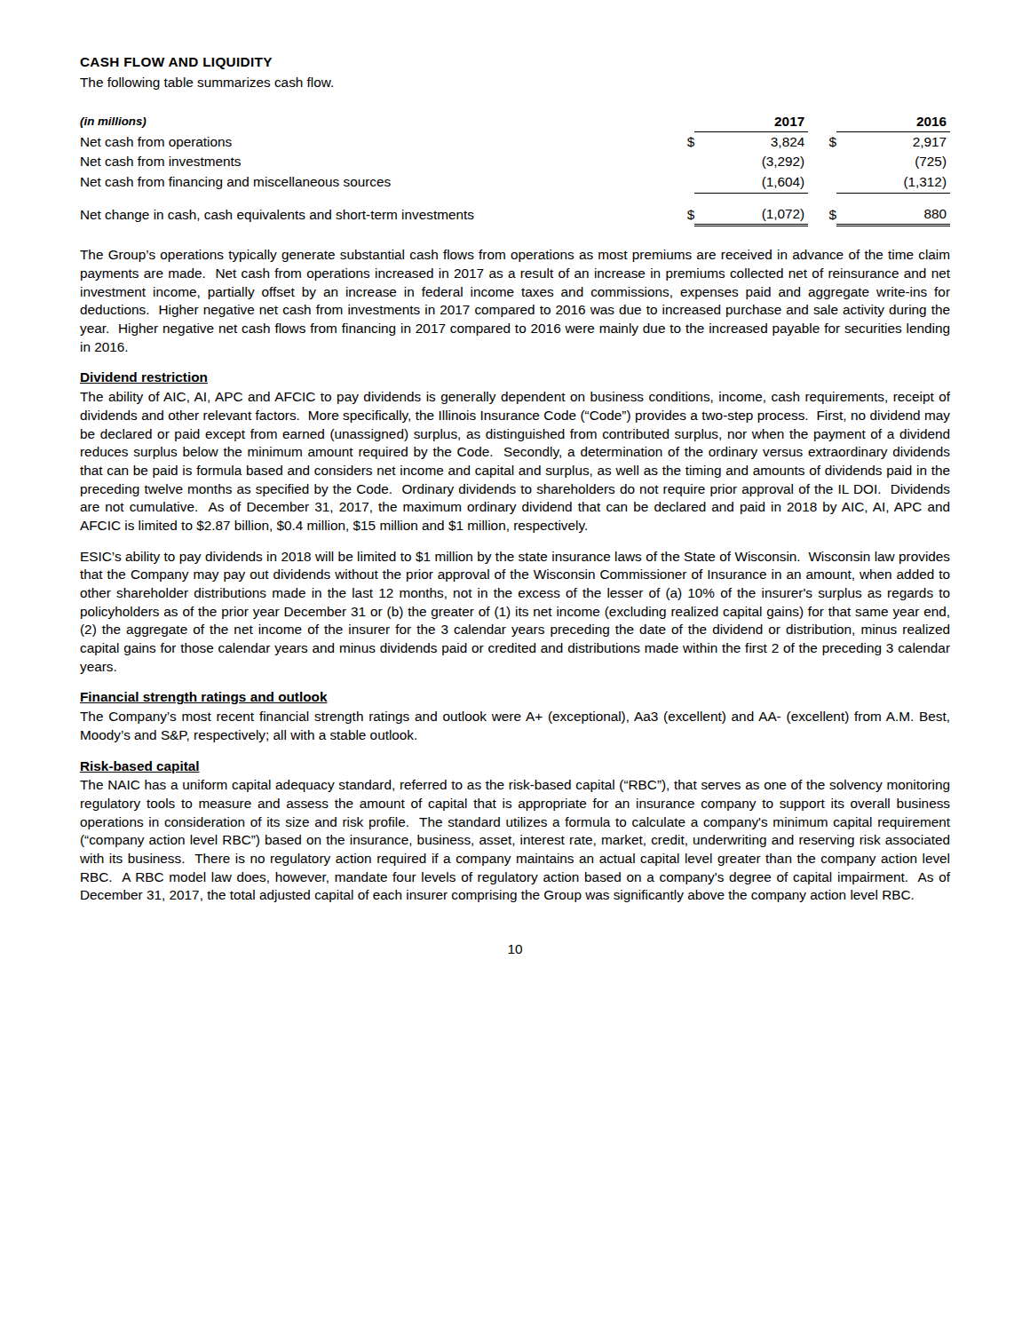CASH FLOW AND LIQUIDITY
The following table summarizes cash flow.
| (in millions) | | 2017 | | 2016 |
| Net cash from operations | $ | 3,824 | $ | 2,917 |
| Net cash from investments | | (3,292) | | (725) |
| Net cash from financing and miscellaneous sources | | (1,604) | | (1,312) |
| Net change in cash, cash equivalents and short-term investments | $ | (1,072) | $ | 880 |
The Group’s operations typically generate substantial cash flows from operations as most premiums are received in advance of the time claim payments are made. Net cash from operations increased in 2017 as a result of an increase in premiums collected net of reinsurance and net investment income, partially offset by an increase in federal income taxes and commissions, expenses paid and aggregate write-ins for deductions. Higher negative net cash from investments in 2017 compared to 2016 was due to increased purchase and sale activity during the year. Higher negative net cash flows from financing in 2017 compared to 2016 were mainly due to the increased payable for securities lending in 2016.
Dividend restriction
The ability of AIC, AI, APC and AFCIC to pay dividends is generally dependent on business conditions, income, cash requirements, receipt of dividends and other relevant factors. More specifically, the Illinois Insurance Code (“Code”) provides a two-step process. First, no dividend may be declared or paid except from earned (unassigned) surplus, as distinguished from contributed surplus, nor when the payment of a dividend reduces surplus below the minimum amount required by the Code. Secondly, a determination of the ordinary versus extraordinary dividends that can be paid is formula based and considers net income and capital and surplus, as well as the timing and amounts of dividends paid in the preceding twelve months as specified by the Code. Ordinary dividends to shareholders do not require prior approval of the IL DOI. Dividends are not cumulative. As of December 31, 2017, the maximum ordinary dividend that can be declared and paid in 2018 by AIC, AI, APC and AFCIC is limited to $2.87 billion, $0.4 million, $15 million and $1 million, respectively.
ESIC’s ability to pay dividends in 2018 will be limited to $1 million by the state insurance laws of the State of Wisconsin. Wisconsin law provides that the Company may pay out dividends without the prior approval of the Wisconsin Commissioner of Insurance in an amount, when added to other shareholder distributions made in the last 12 months, not in the excess of the lesser of (a) 10% of the insurer's surplus as regards to policyholders as of the prior year December 31 or (b) the greater of (1) its net income (excluding realized capital gains) for that same year end, (2) the aggregate of the net income of the insurer for the 3 calendar years preceding the date of the dividend or distribution, minus realized capital gains for those calendar years and minus dividends paid or credited and distributions made within the first 2 of the preceding 3 calendar years.
Financial strength ratings and outlook
The Company’s most recent financial strength ratings and outlook were A+ (exceptional), Aa3 (excellent) and AA- (excellent) from A.M. Best, Moody’s and S&P, respectively; all with a stable outlook.
Risk-based capital
The NAIC has a uniform capital adequacy standard, referred to as the risk-based capital (“RBC”), that serves as one of the solvency monitoring regulatory tools to measure and assess the amount of capital that is appropriate for an insurance company to support its overall business operations in consideration of its size and risk profile. The standard utilizes a formula to calculate a company's minimum capital requirement (“company action level RBC”) based on the insurance, business, asset, interest rate, market, credit, underwriting and reserving risk associated with its business. There is no regulatory action required if a company maintains an actual capital level greater than the company action level RBC. A RBC model law does, however, mandate four levels of regulatory action based on a company's degree of capital impairment. As of December 31, 2017, the total adjusted capital of each insurer comprising the Group was significantly above the company action level RBC.
10